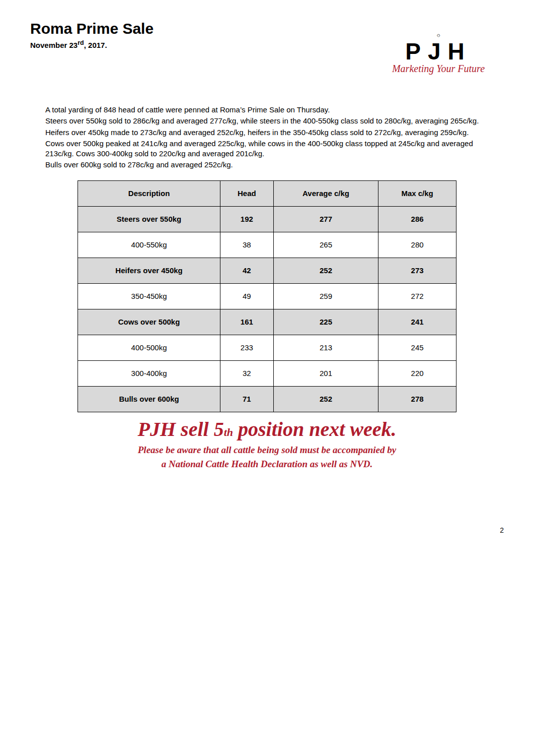Roma Prime Sale
November 23rd, 2017.
☼
PJH
Marketing Your Future
A total yarding of 848 head of cattle were penned at Roma’s Prime Sale on Thursday.
Steers over 550kg sold to 286c/kg and averaged 277c/kg, while steers in the 400-550kg class sold to 280c/kg, averaging 265c/kg.
Heifers over 450kg made to 273c/kg and averaged 252c/kg, heifers in the 350-450kg class sold to 272c/kg, averaging 259c/kg.
Cows over 500kg peaked at 241c/kg and averaged 225c/kg, while cows in the 400-500kg class topped at 245c/kg and averaged 213c/kg. Cows 300-400kg sold to 220c/kg and averaged 201c/kg.
Bulls over 600kg sold to 278c/kg and averaged 252c/kg.
| Description | Head | Average c/kg | Max c/kg |
| --- | --- | --- | --- |
| Steers over 550kg | 192 | 277 | 286 |
| 400-550kg | 38 | 265 | 280 |
| Heifers over 450kg | 42 | 252 | 273 |
| 350-450kg | 49 | 259 | 272 |
| Cows over 500kg | 161 | 225 | 241 |
| 400-500kg | 233 | 213 | 245 |
| 300-400kg | 32 | 201 | 220 |
| Bulls over 600kg | 71 | 252 | 278 |
PJH sell 5th position next week.
Please be aware that all cattle being sold must be accompanied by
a National Cattle Health Declaration as well as NVD.
2